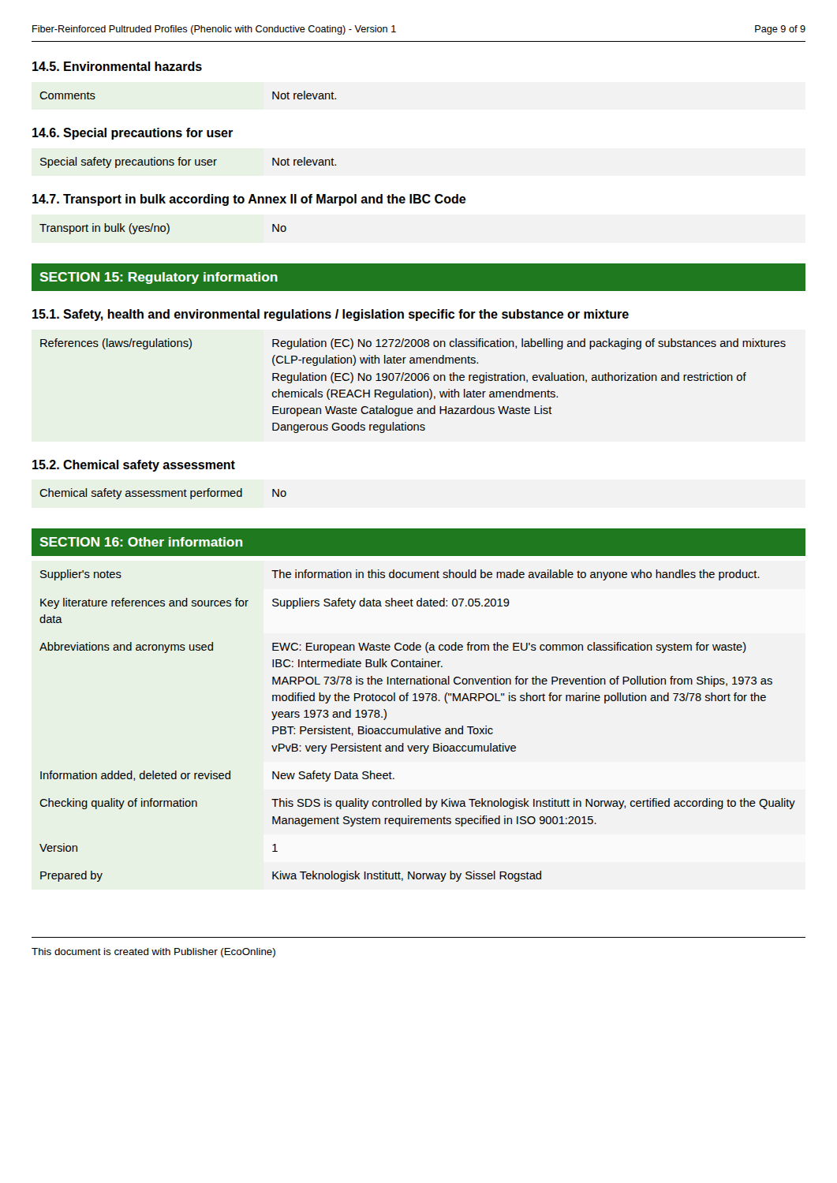Fiber-Reinforced Pultruded Profiles (Phenolic with Conductive Coating) - Version 1 Page 9 of 9
14.5. Environmental hazards
| Comments | Not relevant. |
14.6. Special precautions for user
| Special safety precautions for user | Not relevant. |
14.7. Transport in bulk according to Annex II of Marpol and the IBC Code
| Transport in bulk (yes/no) | No |
SECTION 15: Regulatory information
15.1. Safety, health and environmental regulations / legislation specific for the substance or mixture
| References (laws/regulations) | Regulation (EC) No 1272/2008 on classification, labelling and packaging of substances and mixtures (CLP-regulation) with later amendments. Regulation (EC) No 1907/2006 on the registration, evaluation, authorization and restriction of chemicals (REACH Regulation), with later amendments. European Waste Catalogue and Hazardous Waste List Dangerous Goods regulations |
15.2. Chemical safety assessment
| Chemical safety assessment performed | No |
SECTION 16: Other information
| Supplier's notes | The information in this document should be made available to anyone who handles the product. |
| Key literature references and sources for data | Suppliers Safety data sheet dated: 07.05.2019 |
| Abbreviations and acronyms used | EWC: European Waste Code (a code from the EU's common classification system for waste) IBC: Intermediate Bulk Container. MARPOL 73/78 is the International Convention for the Prevention of Pollution from Ships, 1973 as modified by the Protocol of 1978. ("MARPOL" is short for marine pollution and 73/78 short for the years 1973 and 1978.) PBT: Persistent, Bioaccumulative and Toxic vPvB: very Persistent and very Bioaccumulative |
| Information added, deleted or revised | New Safety Data Sheet. |
| Checking quality of information | This SDS is quality controlled by Kiwa Teknologisk Institutt in Norway, certified according to the Quality Management System requirements specified in ISO 9001:2015. |
| Version | 1 |
| Prepared by | Kiwa Teknologisk Institutt, Norway by Sissel Rogstad |
This document is created with Publisher (EcoOnline)